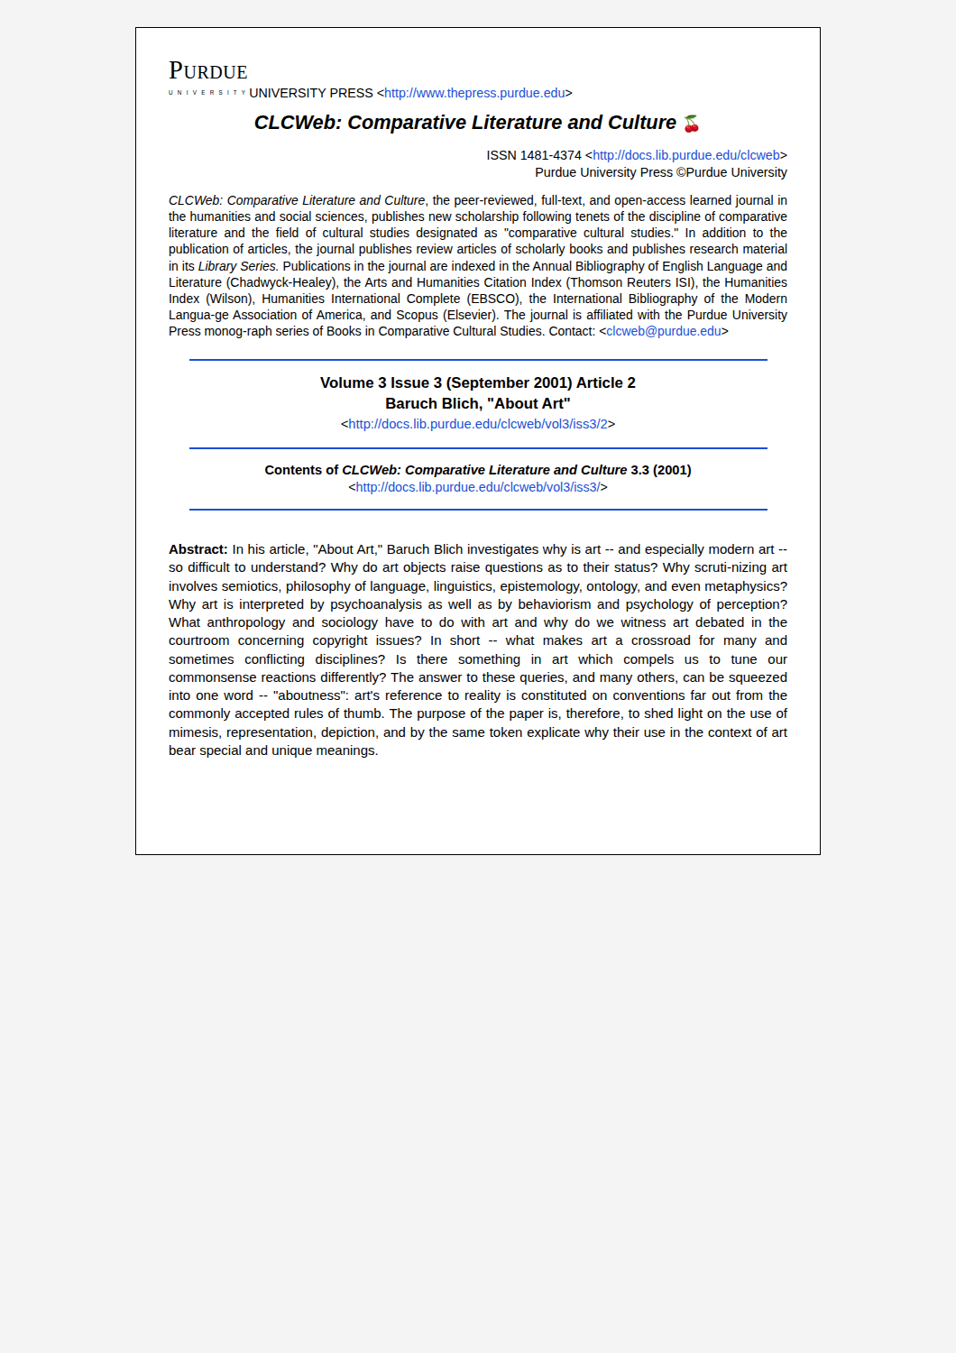Purdue
U N I V E R S I T Y UNIVERSITY PRESS <http://www.thepress.purdue.edu>
CLCWeb: Comparative Literature and Culture 🍒
ISSN 1481-4374 <http://docs.lib.purdue.edu/clcweb>
Purdue University Press ©Purdue University
CLCWeb: Comparative Literature and Culture, the peer-reviewed, full-text, and open-access learned journal in the humanities and social sciences, publishes new scholarship following tenets of the discipline of comparative literature and the field of cultural studies designated as "comparative cultural studies." In addition to the publication of articles, the journal publishes review articles of scholarly books and publishes research material in its Library Series. Publications in the journal are indexed in the Annual Bibliography of English Language and Literature (Chadwyck-Healey), the Arts and Humanities Citation Index (Thomson Reuters ISI), the Humanities Index (Wilson), Humanities International Complete (EBSCO), the International Bibliography of the Modern Langua-ge Association of America, and Scopus (Elsevier). The journal is affiliated with the Purdue University Press monog-raph series of Books in Comparative Cultural Studies. Contact: <clcweb@purdue.edu>
Volume 3 Issue 3 (September 2001) Article 2
Baruch Blich, "About Art"
<http://docs.lib.purdue.edu/clcweb/vol3/iss3/2>
Contents of CLCWeb: Comparative Literature and Culture 3.3 (2001)
<http://docs.lib.purdue.edu/clcweb/vol3/iss3/>
Abstract: In his article, "About Art," Baruch Blich investigates why is art -- and especially modern art -- so difficult to understand? Why do art objects raise questions as to their status? Why scruti-nizing art involves semiotics, philosophy of language, linguistics, epistemology, ontology, and even metaphysics? Why art is interpreted by psychoanalysis as well as by behaviorism and psychology of perception? What anthropology and sociology have to do with art and why do we witness art debated in the courtroom concerning copyright issues? In short -- what makes art a crossroad for many and sometimes conflicting disciplines? Is there something in art which compels us to tune our commonsense reactions differently? The answer to these queries, and many others, can be squeezed into one word -- "aboutness": art's reference to reality is constituted on conventions far out from the commonly accepted rules of thumb. The purpose of the paper is, therefore, to shed light on the use of mimesis, representation, depiction, and by the same token explicate why their use in the context of art bear special and unique meanings.